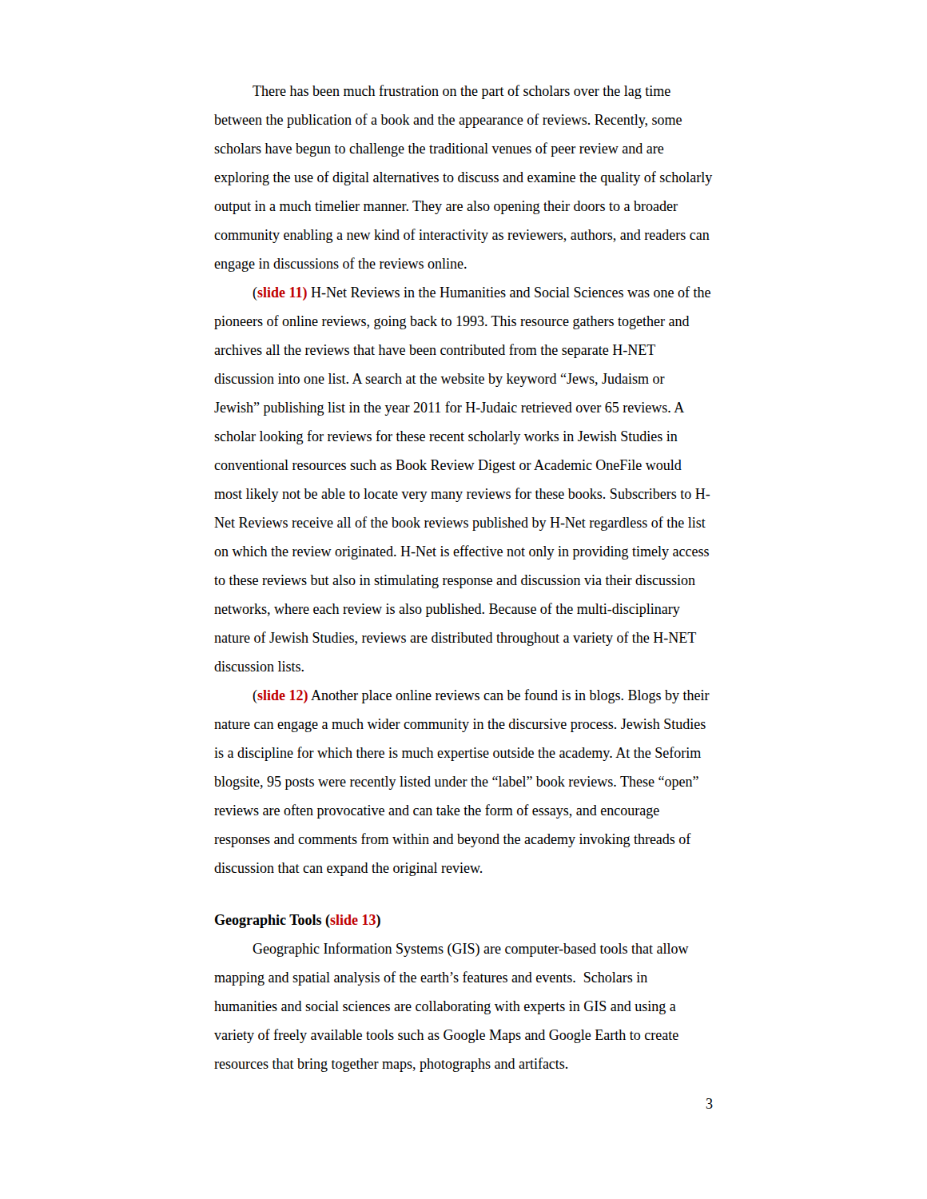There has been much frustration on the part of scholars over the lag time between the publication of a book and the appearance of reviews. Recently, some scholars have begun to challenge the traditional venues of peer review and are exploring the use of digital alternatives to discuss and examine the quality of scholarly output in a much timelier manner. They are also opening their doors to a broader community enabling a new kind of interactivity as reviewers, authors, and readers can engage in discussions of the reviews online.
(slide 11) H-Net Reviews in the Humanities and Social Sciences was one of the pioneers of online reviews, going back to 1993. This resource gathers together and archives all the reviews that have been contributed from the separate H-NET discussion into one list. A search at the website by keyword “Jews, Judaism or Jewish” publishing list in the year 2011 for H-Judaic retrieved over 65 reviews. A scholar looking for reviews for these recent scholarly works in Jewish Studies in conventional resources such as Book Review Digest or Academic OneFile would most likely not be able to locate very many reviews for these books. Subscribers to H-Net Reviews receive all of the book reviews published by H-Net regardless of the list on which the review originated. H-Net is effective not only in providing timely access to these reviews but also in stimulating response and discussion via their discussion networks, where each review is also published. Because of the multi-disciplinary nature of Jewish Studies, reviews are distributed throughout a variety of the H-NET discussion lists.
(slide 12) Another place online reviews can be found is in blogs. Blogs by their nature can engage a much wider community in the discursive process. Jewish Studies is a discipline for which there is much expertise outside the academy. At the Seforim blogsite, 95 posts were recently listed under the “label” book reviews. These “open” reviews are often provocative and can take the form of essays, and encourage responses and comments from within and beyond the academy invoking threads of discussion that can expand the original review.
Geographic Tools (slide 13)
Geographic Information Systems (GIS) are computer-based tools that allow mapping and spatial analysis of the earth’s features and events. Scholars in humanities and social sciences are collaborating with experts in GIS and using a variety of freely available tools such as Google Maps and Google Earth to create resources that bring together maps, photographs and artifacts.
3